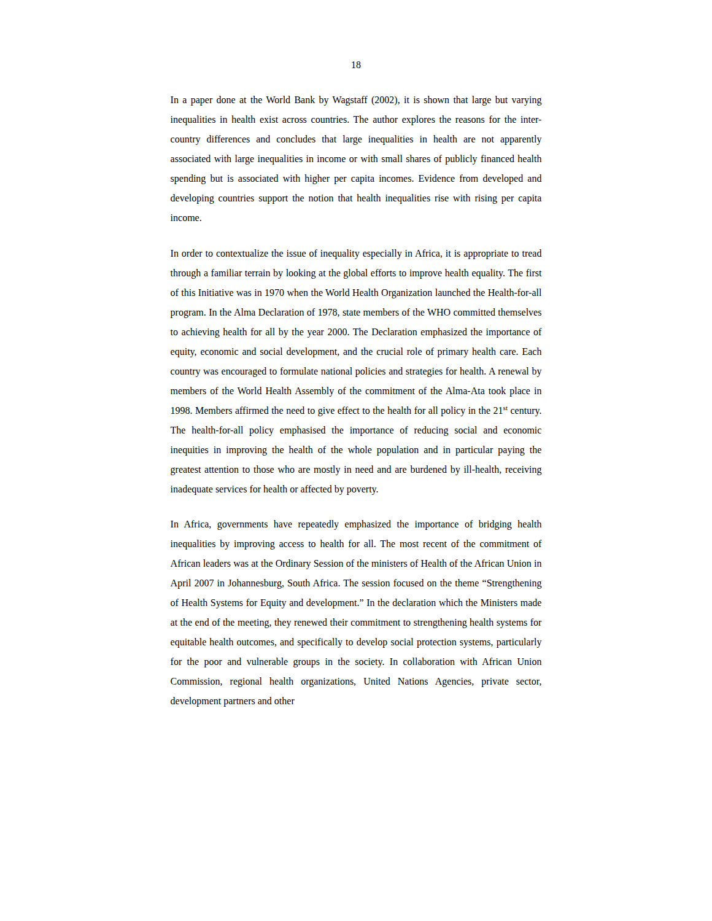18
In a paper done at the World Bank by Wagstaff (2002), it is shown that large but varying inequalities in health exist across countries. The author explores the reasons for the inter-country differences and concludes that large inequalities in health are not apparently associated with large inequalities in income or with small shares of publicly financed health spending but is associated with higher per capita incomes. Evidence from developed and developing countries support the notion that health inequalities rise with rising per capita income.
In order to contextualize the issue of inequality especially in Africa, it is appropriate to tread through a familiar terrain by looking at the global efforts to improve health equality. The first of this Initiative was in 1970 when the World Health Organization launched the Health-for-all program. In the Alma Declaration of 1978, state members of the WHO committed themselves to achieving health for all by the year 2000. The Declaration emphasized the importance of equity, economic and social development, and the crucial role of primary health care. Each country was encouraged to formulate national policies and strategies for health. A renewal by members of the World Health Assembly of the commitment of the Alma-Ata took place in 1998. Members affirmed the need to give effect to the health for all policy in the 21st century. The health-for-all policy emphasised the importance of reducing social and economic inequities in improving the health of the whole population and in particular paying the greatest attention to those who are mostly in need and are burdened by ill-health, receiving inadequate services for health or affected by poverty.
In Africa, governments have repeatedly emphasized the importance of bridging health inequalities by improving access to health for all. The most recent of the commitment of African leaders was at the Ordinary Session of the ministers of Health of the African Union in April 2007 in Johannesburg, South Africa. The session focused on the theme “Strengthening of Health Systems for Equity and development.” In the declaration which the Ministers made at the end of the meeting, they renewed their commitment to strengthening health systems for equitable health outcomes, and specifically to develop social protection systems, particularly for the poor and vulnerable groups in the society. In collaboration with African Union Commission, regional health organizations, United Nations Agencies, private sector, development partners and other